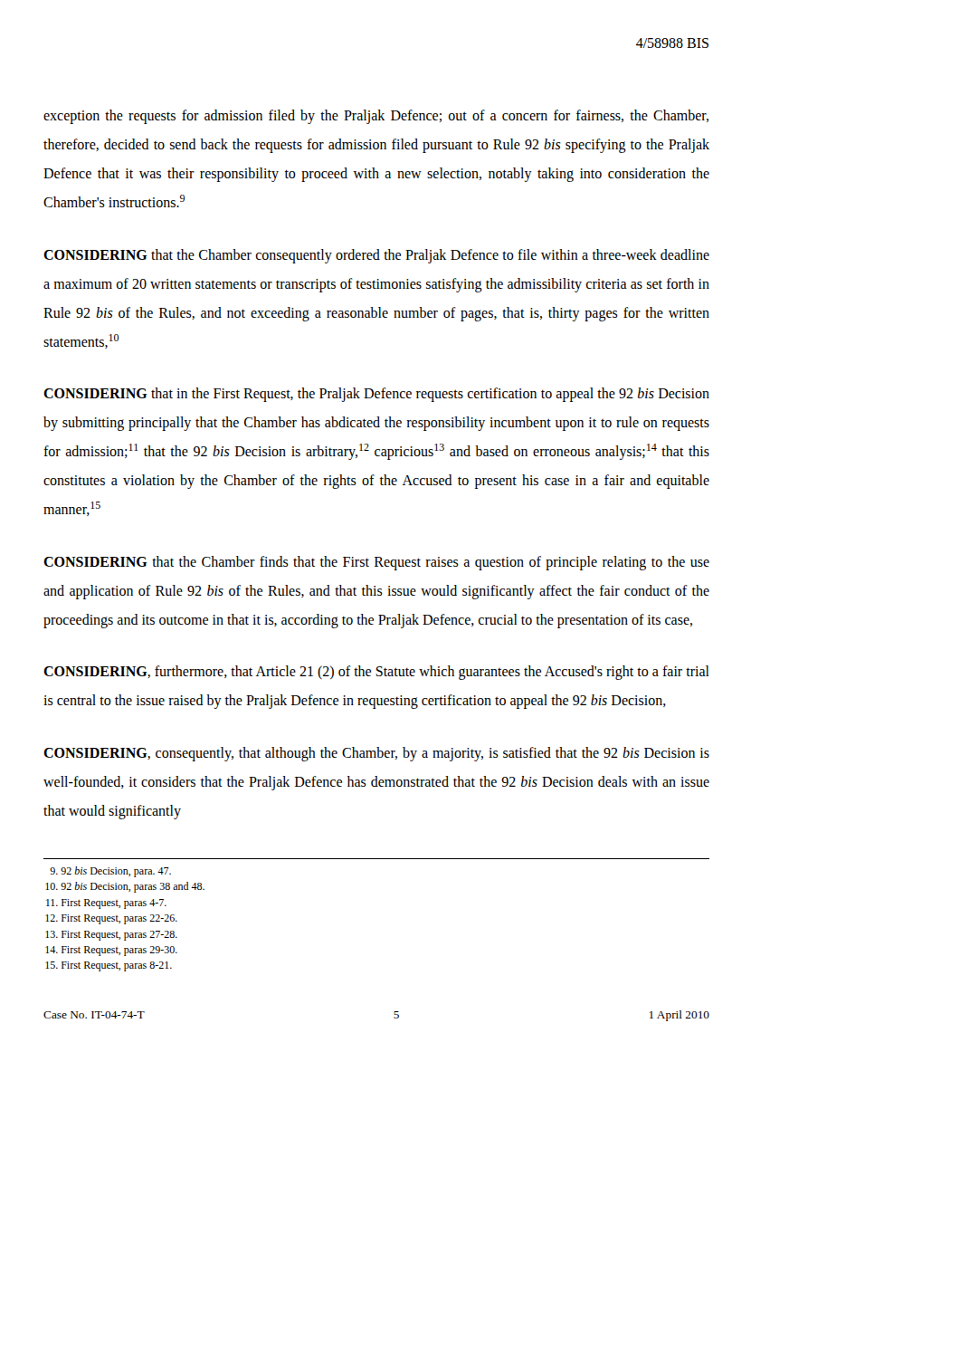4/58988 BIS
exception the requests for admission filed by the Praljak Defence; out of a concern for fairness, the Chamber, therefore, decided to send back the requests for admission filed pursuant to Rule 92 bis specifying to the Praljak Defence that it was their responsibility to proceed with a new selection, notably taking into consideration the Chamber's instructions.9
CONSIDERING that the Chamber consequently ordered the Praljak Defence to file within a three-week deadline a maximum of 20 written statements or transcripts of testimonies satisfying the admissibility criteria as set forth in Rule 92 bis of the Rules, and not exceeding a reasonable number of pages, that is, thirty pages for the written statements,10
CONSIDERING that in the First Request, the Praljak Defence requests certification to appeal the 92 bis Decision by submitting principally that the Chamber has abdicated the responsibility incumbent upon it to rule on requests for admission;11 that the 92 bis Decision is arbitrary,12 capricious13 and based on erroneous analysis;14 that this constitutes a violation by the Chamber of the rights of the Accused to present his case in a fair and equitable manner,15
CONSIDERING that the Chamber finds that the First Request raises a question of principle relating to the use and application of Rule 92 bis of the Rules, and that this issue would significantly affect the fair conduct of the proceedings and its outcome in that it is, according to the Praljak Defence, crucial to the presentation of its case,
CONSIDERING, furthermore, that Article 21 (2) of the Statute which guarantees the Accused's right to a fair trial is central to the issue raised by the Praljak Defence in requesting certification to appeal the 92 bis Decision,
CONSIDERING, consequently, that although the Chamber, by a majority, is satisfied that the 92 bis Decision is well-founded, it considers that the Praljak Defence has demonstrated that the 92 bis Decision deals with an issue that would significantly
92 bis Decision, para. 47.
92 bis Decision, paras 38 and 48.
First Request, paras 4-7.
First Request, paras 22-26.
First Request, paras 27-28.
First Request, paras 29-30.
First Request, paras 8-21.
Case No. IT-04-74-T 5 1 April 2010